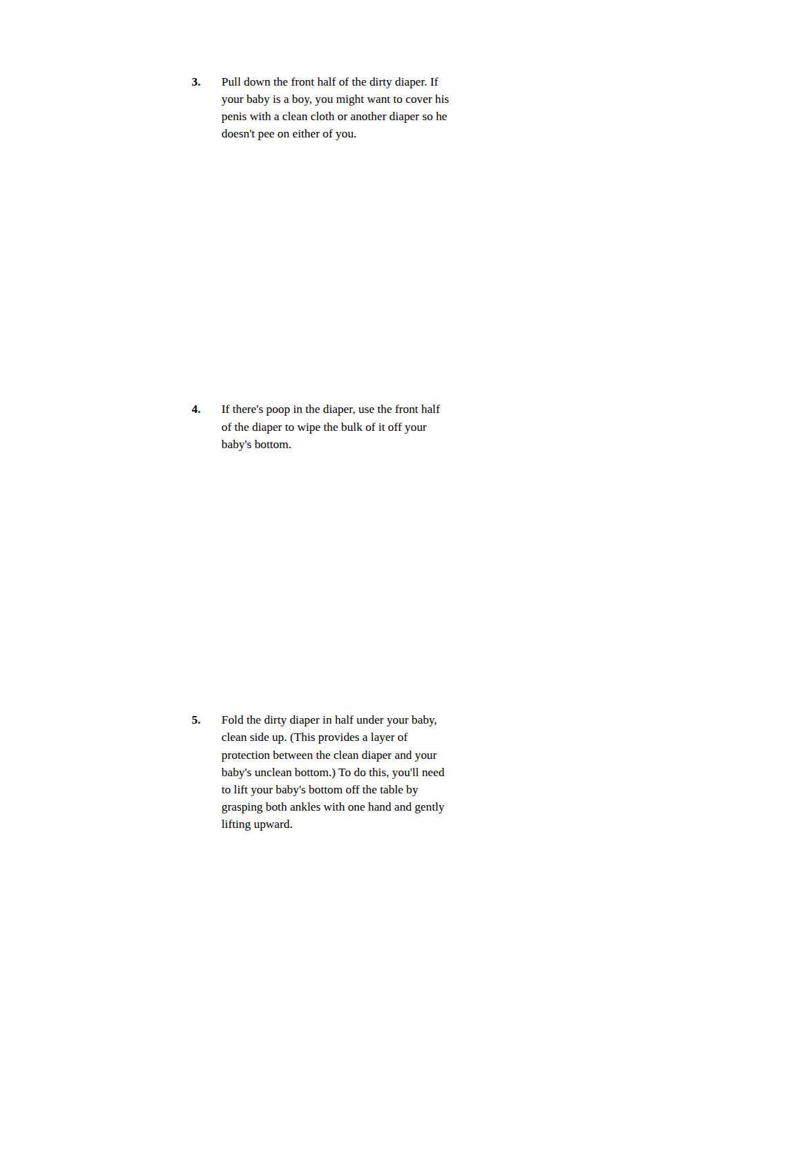Pull down the front half of the dirty diaper. If your baby is a boy, you might want to cover his penis with a clean cloth or another diaper so he doesn't pee on either of you.
If there's poop in the diaper, use the front half of the diaper to wipe the bulk of it off your baby's bottom.
Fold the dirty diaper in half under your baby, clean side up. (This provides a layer of protection between the clean diaper and your baby's unclean bottom.) To do this, you'll need to lift your baby's bottom off the table by grasping both ankles with one hand and gently lifting upward.